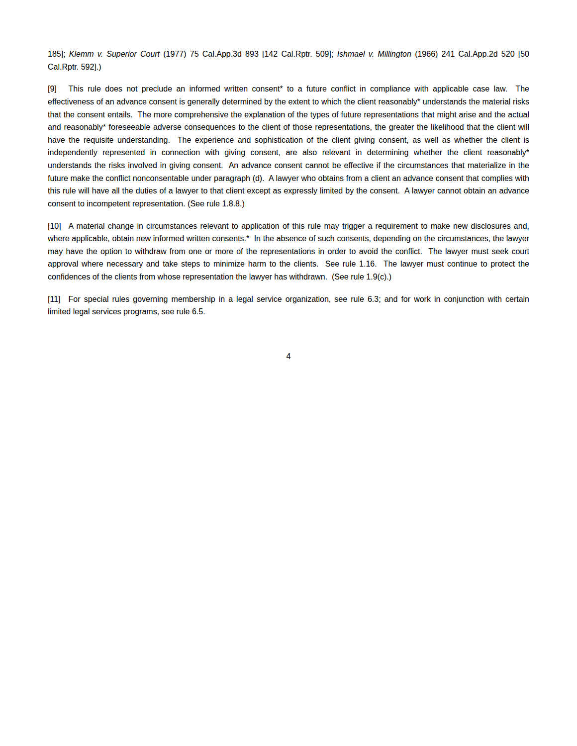185]; Klemm v. Superior Court (1977) 75 Cal.App.3d 893 [142 Cal.Rptr. 509]; Ishmael v. Millington (1966) 241 Cal.App.2d 520 [50 Cal.Rptr. 592].)
[9] This rule does not preclude an informed written consent* to a future conflict in compliance with applicable case law. The effectiveness of an advance consent is generally determined by the extent to which the client reasonably* understands the material risks that the consent entails. The more comprehensive the explanation of the types of future representations that might arise and the actual and reasonably* foreseeable adverse consequences to the client of those representations, the greater the likelihood that the client will have the requisite understanding. The experience and sophistication of the client giving consent, as well as whether the client is independently represented in connection with giving consent, are also relevant in determining whether the client reasonably* understands the risks involved in giving consent. An advance consent cannot be effective if the circumstances that materialize in the future make the conflict nonconsentable under paragraph (d). A lawyer who obtains from a client an advance consent that complies with this rule will have all the duties of a lawyer to that client except as expressly limited by the consent. A lawyer cannot obtain an advance consent to incompetent representation. (See rule 1.8.8.)
[10] A material change in circumstances relevant to application of this rule may trigger a requirement to make new disclosures and, where applicable, obtain new informed written consents.* In the absence of such consents, depending on the circumstances, the lawyer may have the option to withdraw from one or more of the representations in order to avoid the conflict. The lawyer must seek court approval where necessary and take steps to minimize harm to the clients. See rule 1.16. The lawyer must continue to protect the confidences of the clients from whose representation the lawyer has withdrawn. (See rule 1.9(c).)
[11] For special rules governing membership in a legal service organization, see rule 6.3; and for work in conjunction with certain limited legal services programs, see rule 6.5.
4